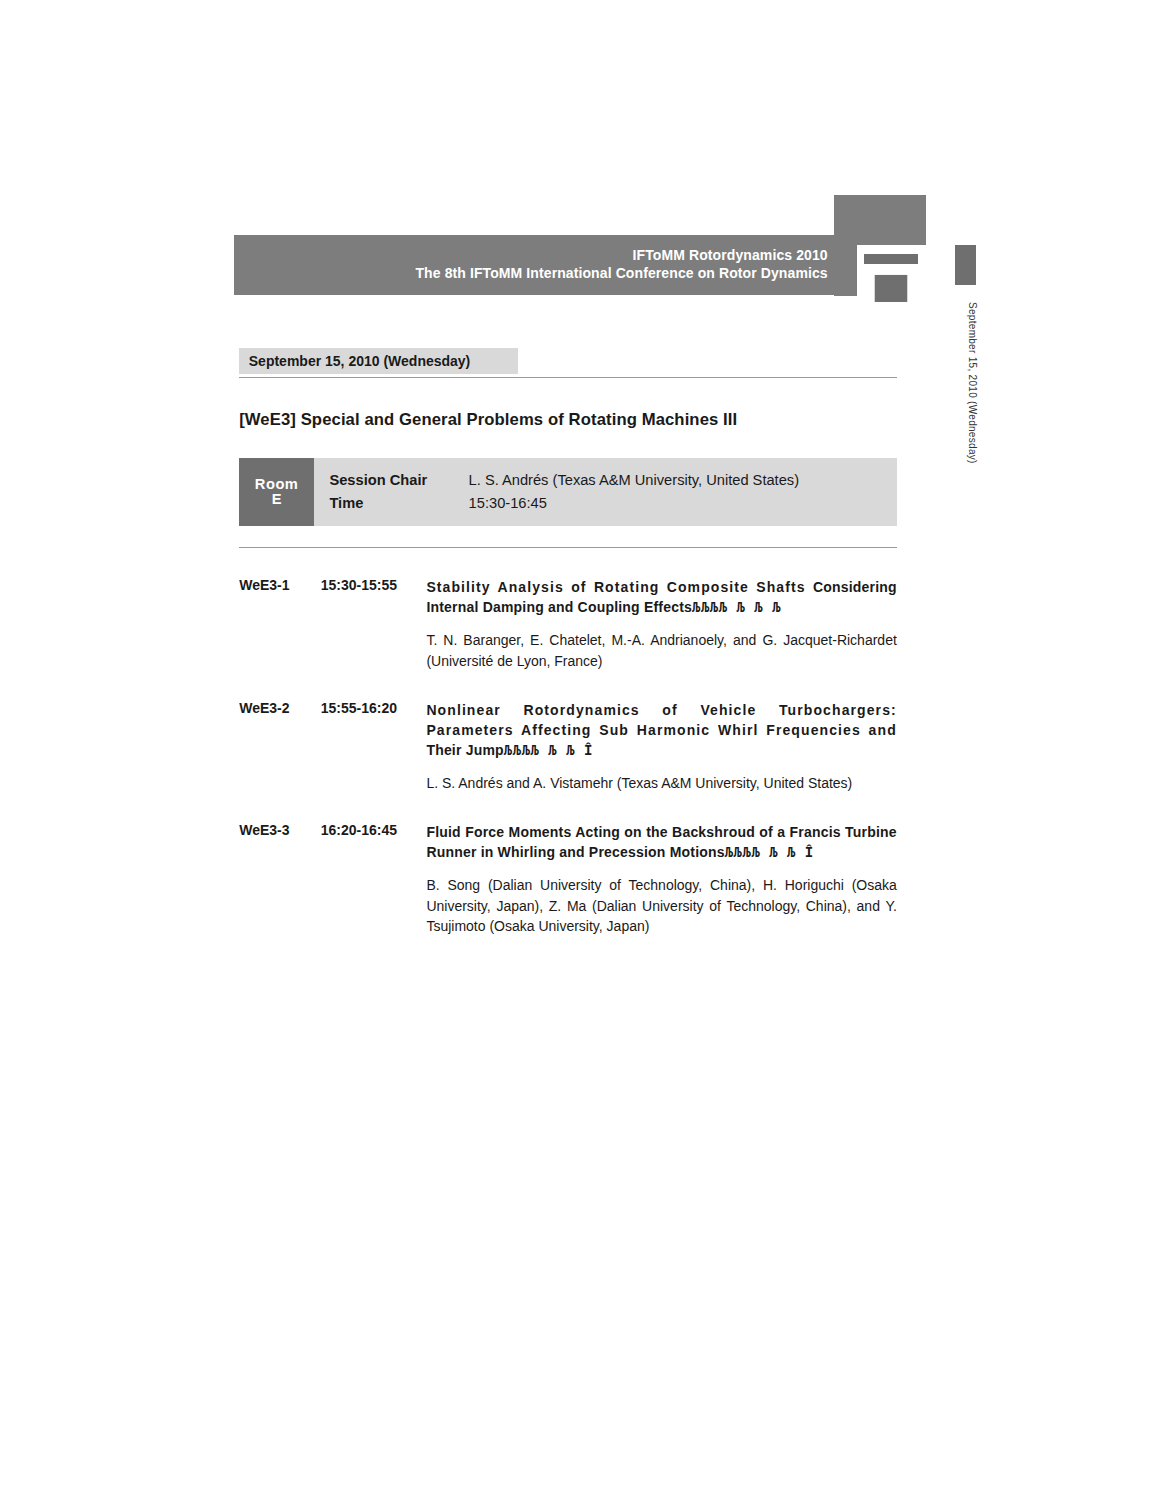IFToMM Rotordynamics 2010 The 8th IFToMM International Conference on Rotor Dynamics
September 15, 2010 (Wednesday)
September 15, 2010 (Wednesday)
[WeE3] Special and General Problems of Rotating Machines III
Room
E
Session Chair
Time
L. S. Andrés (Texas A&M University, United States)
15:30-16:45
WeE3-1
15:30-15:55
Stability Analysis of Rotating Composite Shafts Considering Internal Damping and Coupling Effects ЉЉЉЉ Љ Љ Љ
T. N. Baranger, E. Chatelet, M.-A. Andrianoely, and G. Jacquet-Richardet (Université de Lyon, France)
WeE3-2
15:55-16:20
Nonlinear Rotordynamics of Vehicle Turbochargers: Parameters Affecting Sub Harmonic Whirl Frequencies and Their Jump ЉЉЉЉ Љ Љ Î
L. S. Andrés and A. Vistamehr (Texas A&M University, United States)
WeE3-3
16:20-16:45
Fluid Force Moments Acting on the Backshroud of a Francis Turbine Runner in Whirling and Precession MotionsЉЉЉЉ Љ Љ Î
B. Song (Dalian University of Technology, China), H. Horiguchi (Osaka University, Japan), Z. Ma (Dalian University of Technology, China), and Y. Tsujimoto (Osaka University, Japan)